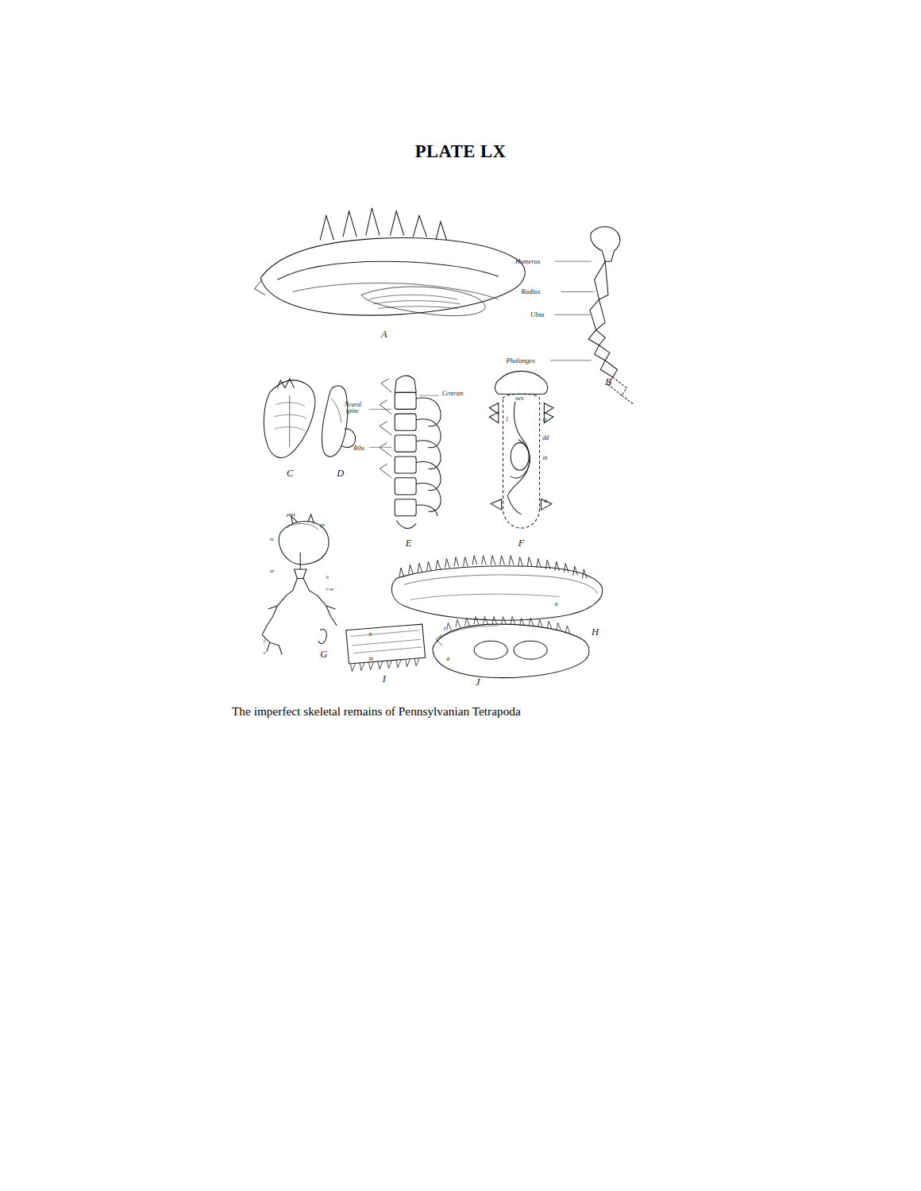PLATE LX
Plate LX illustrations Ten engraved figures of imperfect skeletal remains of Pennsylvanian Tetrapoda, labelled A to J. A Humerus Radius Ulna Phalanges B C D Neural spine Ribs Centrum E oes l st dd in a F pmx py m se h r-w f c G a H n m I a r J
The imperfect skeletal remains of Pennsylvanian Tetrapoda